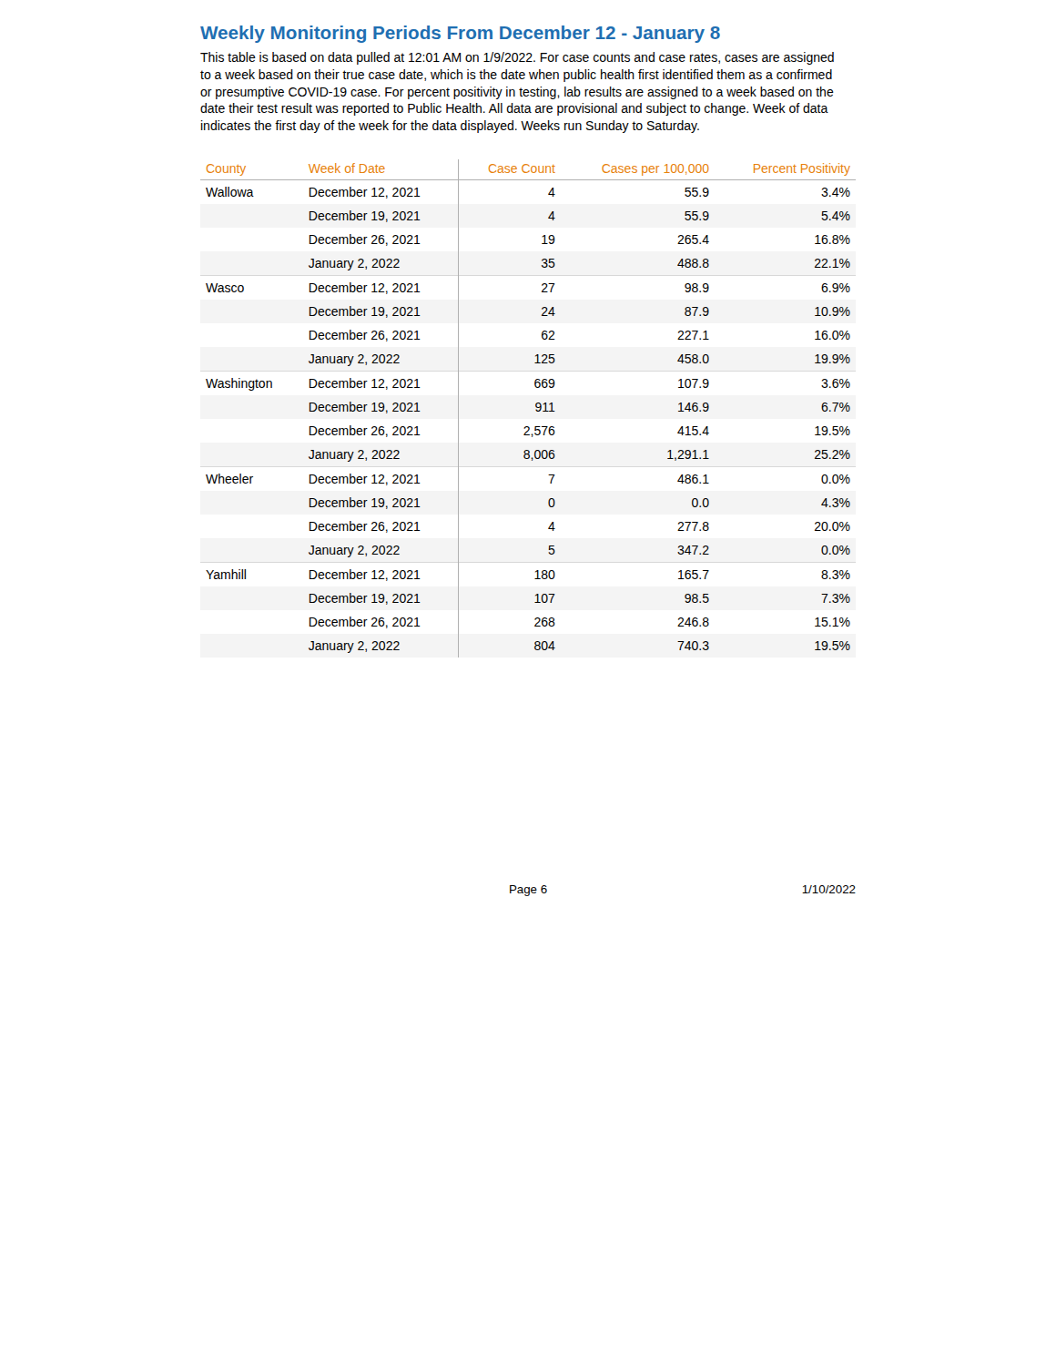Weekly Monitoring Periods From December 12 - January 8
This table is based on data pulled at 12:01 AM on 1/9/2022. For case counts and case rates, cases are assigned to a week based on their true case date, which is the date when public health first identified them as a confirmed or presumptive COVID-19 case. For percent positivity in testing, lab results are assigned to a week based on the date their test result was reported to Public Health. All data are provisional and subject to change. Week of data indicates the first day of the week for the data displayed. Weeks run Sunday to Saturday.
| County | Week of Date | Case Count | Cases per 100,000 | Percent Positivity |
| --- | --- | --- | --- | --- |
| Wallowa | December 12, 2021 | 4 | 55.9 | 3.4% |
| | December 19, 2021 | 4 | 55.9 | 5.4% |
| | December 26, 2021 | 19 | 265.4 | 16.8% |
| | January 2, 2022 | 35 | 488.8 | 22.1% |
| Wasco | December 12, 2021 | 27 | 98.9 | 6.9% |
| | December 19, 2021 | 24 | 87.9 | 10.9% |
| | December 26, 2021 | 62 | 227.1 | 16.0% |
| | January 2, 2022 | 125 | 458.0 | 19.9% |
| Washington | December 12, 2021 | 669 | 107.9 | 3.6% |
| | December 19, 2021 | 911 | 146.9 | 6.7% |
| | December 26, 2021 | 2,576 | 415.4 | 19.5% |
| | January 2, 2022 | 8,006 | 1,291.1 | 25.2% |
| Wheeler | December 12, 2021 | 7 | 486.1 | 0.0% |
| | December 19, 2021 | 0 | 0.0 | 4.3% |
| | December 26, 2021 | 4 | 277.8 | 20.0% |
| | January 2, 2022 | 5 | 347.2 | 0.0% |
| Yamhill | December 12, 2021 | 180 | 165.7 | 8.3% |
| | December 19, 2021 | 107 | 98.5 | 7.3% |
| | December 26, 2021 | 268 | 246.8 | 15.1% |
| | January 2, 2022 | 804 | 740.3 | 19.5% |
Page 6
1/10/2022